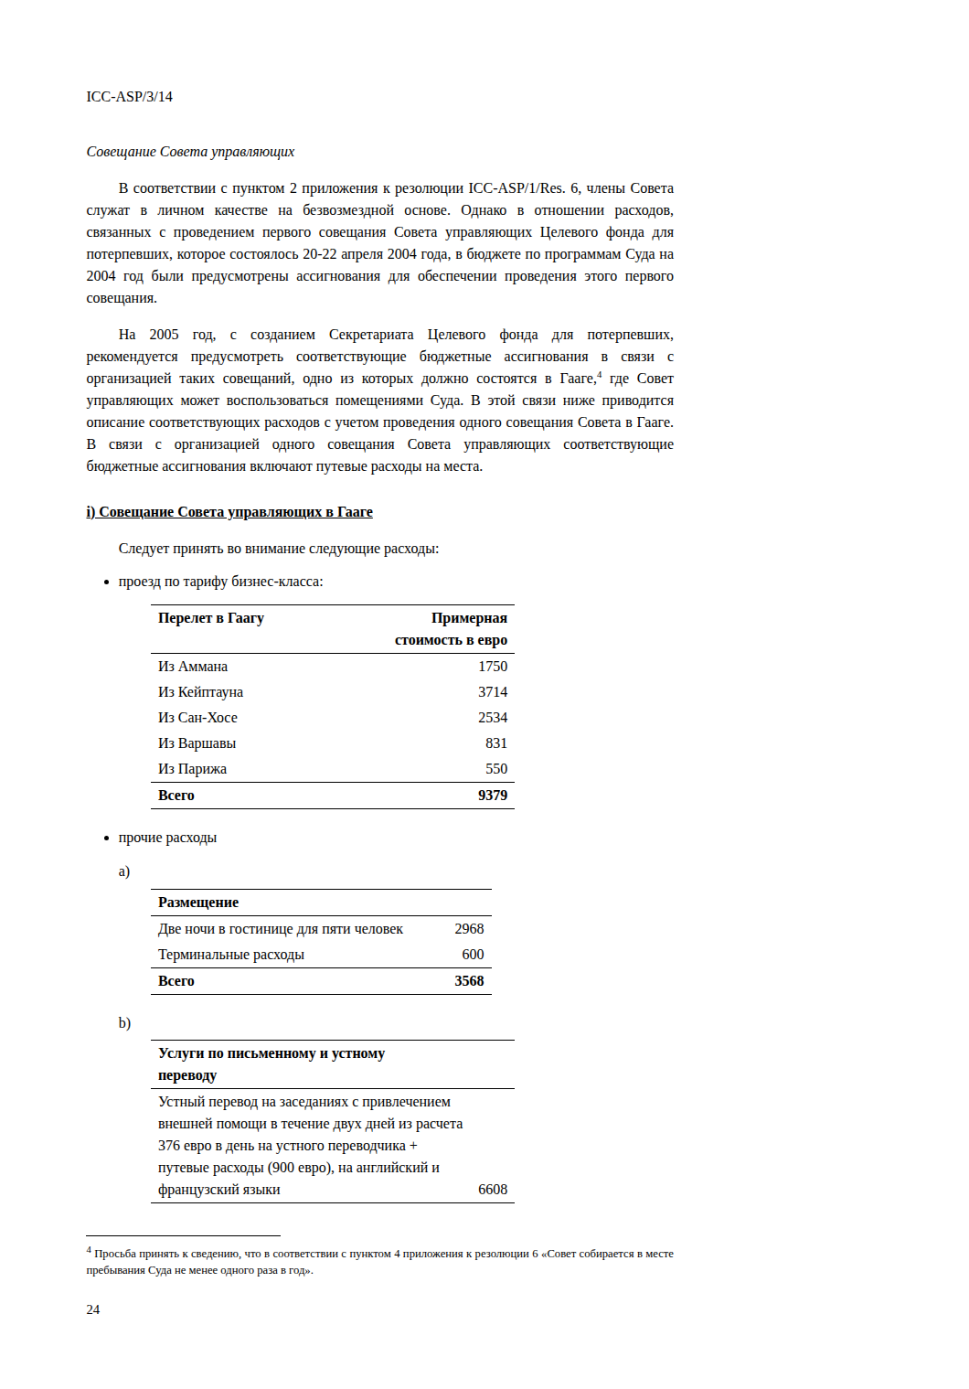ICC-ASP/3/14
Совещание Совета управляющих
В соответствии с пунктом 2 приложения к резолюции ICC-ASP/1/Res. 6, члены Совета служат в личном качестве на безвозмездной основе. Однако в отношении расходов, связанных с проведением первого совещания Совета управляющих Целевого фонда для потерпевших, которое состоялось 20-22 апреля 2004 года, в бюджете по программам Суда на 2004 год были предусмотрены ассигнования для обеспечении проведения этого первого совещания.
На 2005 год, с созданием Секретариата Целевого фонда для потерпевших, рекомендуется предусмотреть соответствующие бюджетные ассигнования в связи с организацией таких совещаний, одно из которых должно состоятся в Гааге,4 где Совет управляющих может воспользоваться помещениями Суда. В этой связи ниже приводится описание соответствующих расходов с учетом проведения одного совещания Совета в Гааге. В связи с организацией одного совещания Совета управляющих соответствующие бюджетные ассигнования включают путевые расходы на места.
i) Совещание Совета управляющих в Гааге
Следует принять во внимание следующие расходы:
проезд по тарифу бизнес-класса:
| Перелет в Гаагу | Примерная стоимость в евро |
| --- | --- |
| Из Аммана | 1750 |
| Из Кейптауна | 3714 |
| Из Сан-Хосе | 2534 |
| Из Варшавы | 831 |
| Из Парижа | 550 |
| Всего | 9379 |
прочие расходы
a)
| Размещение |
| --- |
| Две ночи в гостинице для пяти человек | 2968 |
| Терминальные расходы | 600 |
| Всего | 3568 |
b)
| Услуги по письменному и устному переводу | |
| --- | --- |
| Устный перевод на заседаниях с привлечением внешней помощи в течение двух дней из расчета 376 евро в день на устного переводчика + путевые расходы (900 евро), на английский и французский языки | 6608 |
4 Просьба принять к сведению, что в соответствии с пунктом 4 приложения к резолюции 6 «Совет собирается в месте пребывания Суда не менее одного раза в год».
24